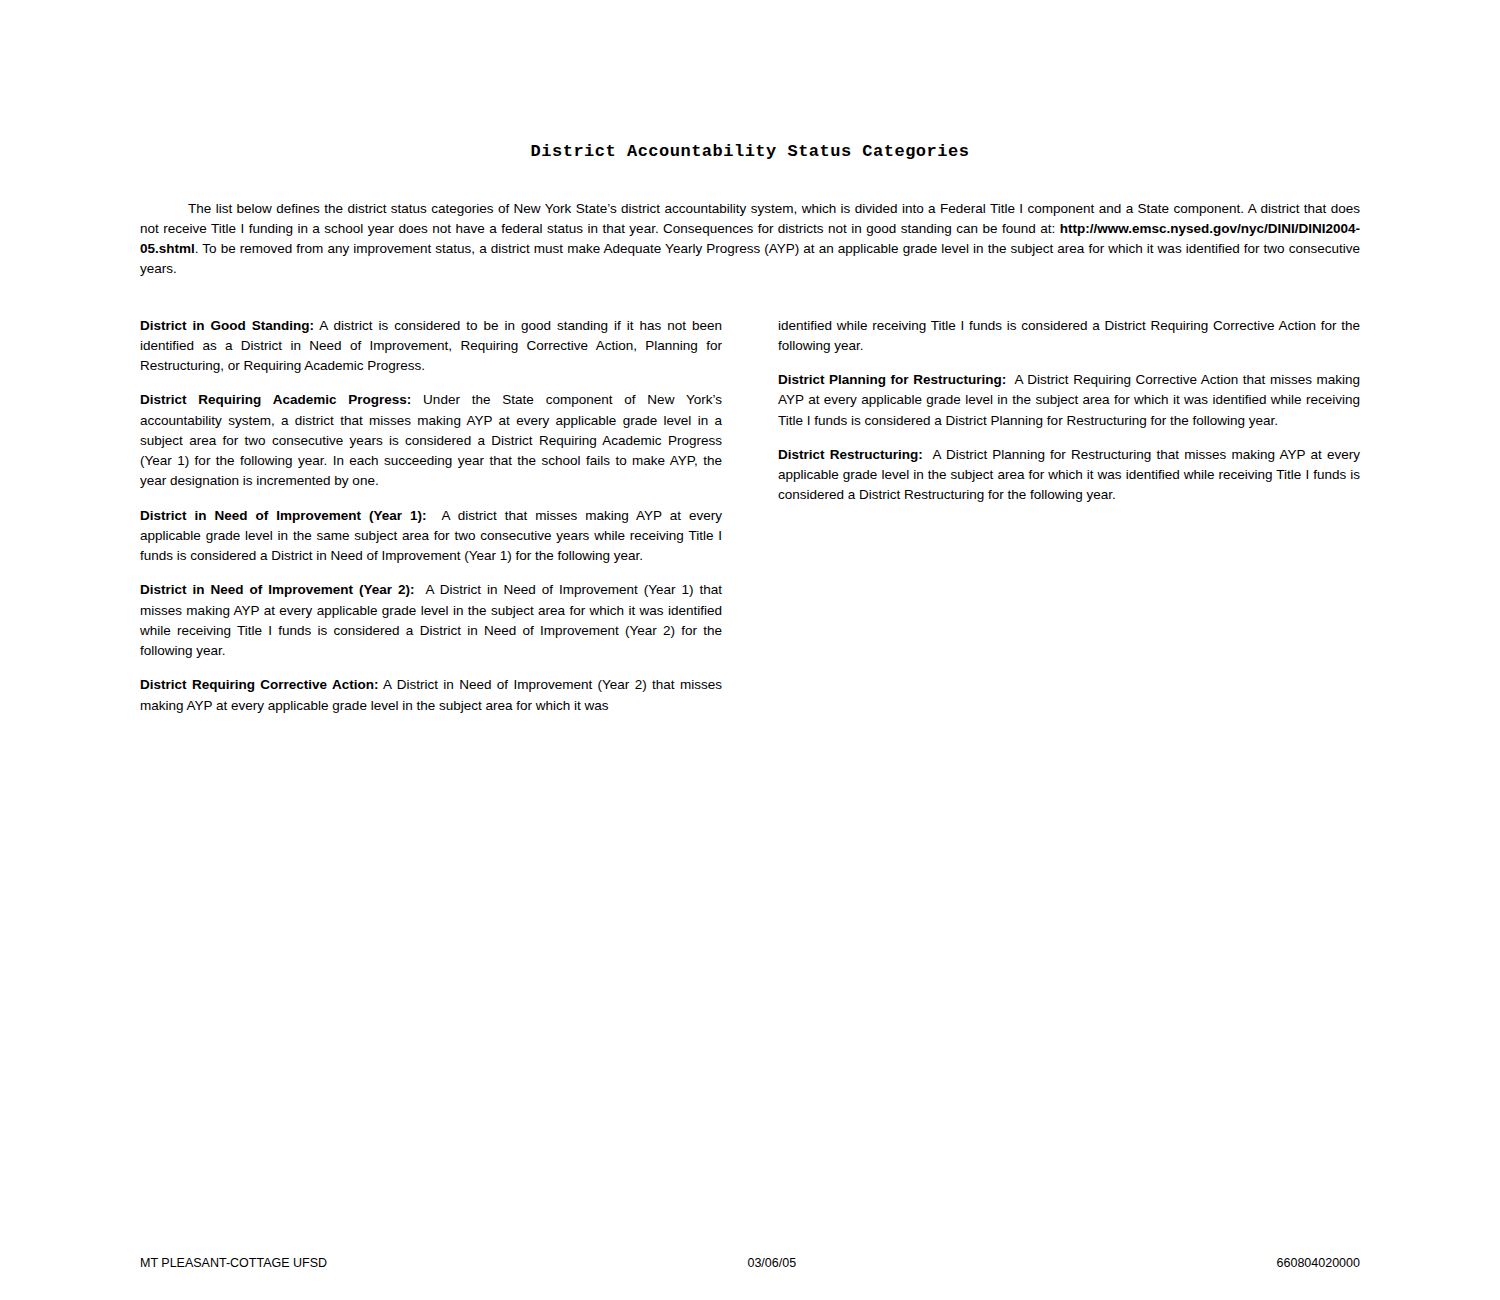District Accountability Status Categories
The list below defines the district status categories of New York State’s district accountability system, which is divided into a Federal Title I component and a State component. A district that does not receive Title I funding in a school year does not have a federal status in that year. Consequences for districts not in good standing can be found at: http://www.emsc.nysed.gov/nyc/DINI/DINI2004-05.shtml. To be removed from any improvement status, a district must make Adequate Yearly Progress (AYP) at an applicable grade level in the subject area for which it was identified for two consecutive years.
District in Good Standing: A district is considered to be in good standing if it has not been identified as a District in Need of Improvement, Requiring Corrective Action, Planning for Restructuring, or Requiring Academic Progress.
District Requiring Academic Progress: Under the State component of New York’s accountability system, a district that misses making AYP at every applicable grade level in a subject area for two consecutive years is considered a District Requiring Academic Progress (Year 1) for the following year. In each succeeding year that the school fails to make AYP, the year designation is incremented by one.
District in Need of Improvement (Year 1): A district that misses making AYP at every applicable grade level in the same subject area for two consecutive years while receiving Title I funds is considered a District in Need of Improvement (Year 1) for the following year.
District in Need of Improvement (Year 2): A District in Need of Improvement (Year 1) that misses making AYP at every applicable grade level in the subject area for which it was identified while receiving Title I funds is considered a District in Need of Improvement (Year 2) for the following year.
District Requiring Corrective Action: A District in Need of Improvement (Year 2) that misses making AYP at every applicable grade level in the subject area for which it was
identified while receiving Title I funds is considered a District Requiring Corrective Action for the following year.
District Planning for Restructuring: A District Requiring Corrective Action that misses making AYP at every applicable grade level in the subject area for which it was identified while receiving Title I funds is considered a District Planning for Restructuring for the following year.
District Restructuring: A District Planning for Restructuring that misses making AYP at every applicable grade level in the subject area for which it was identified while receiving Title I funds is considered a District Restructuring for the following year.
MT PLEASANT-COTTAGE UFSD 03/06/05 660804020000